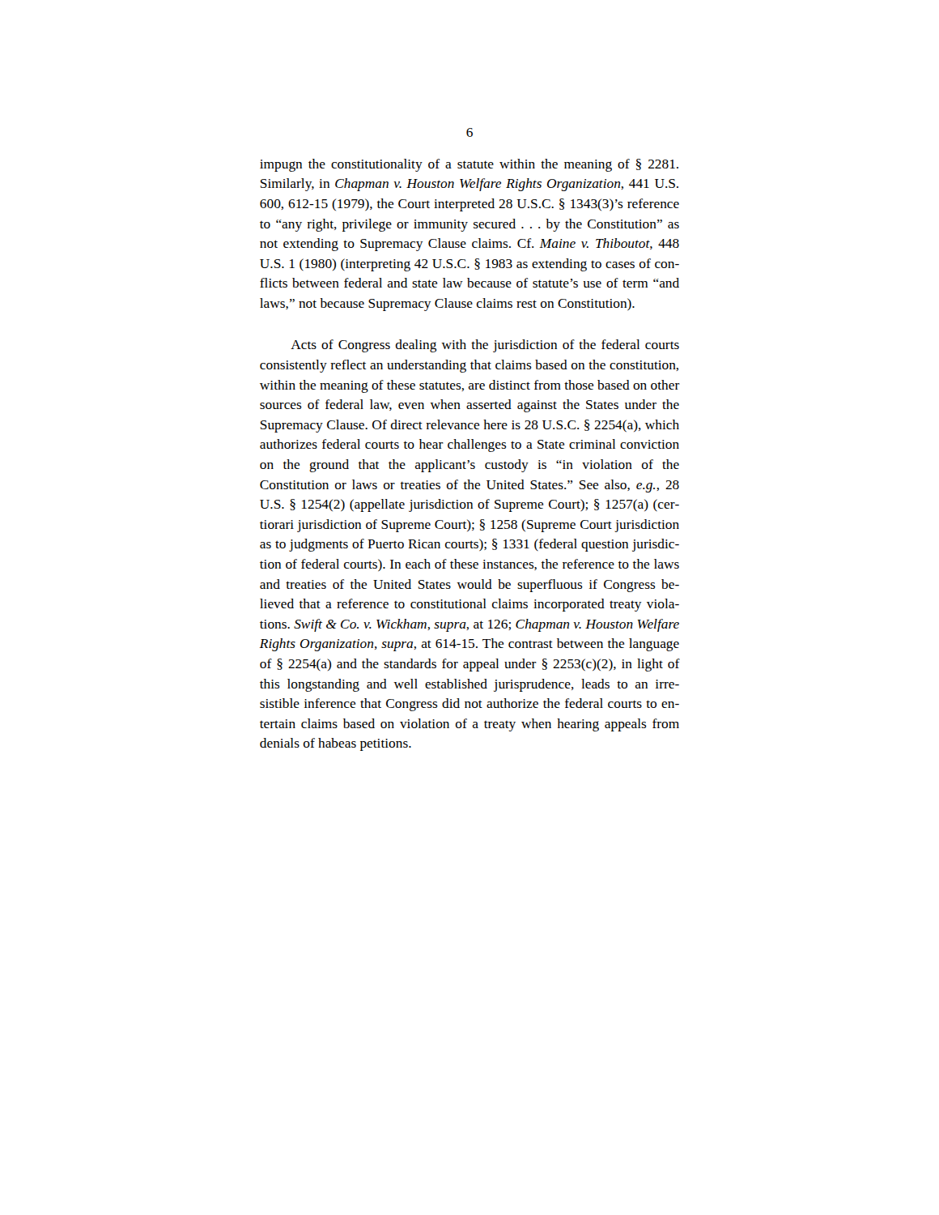6
impugn the constitutionality of a statute within the meaning of § 2281. Similarly, in Chapman v. Houston Welfare Rights Organization, 441 U.S. 600, 612-15 (1979), the Court interpreted 28 U.S.C. § 1343(3)’s reference to “any right, privilege or immunity secured . . . by the Constitution” as not extending to Supremacy Clause claims. Cf. Maine v. Thiboutot, 448 U.S. 1 (1980) (interpreting 42 U.S.C. § 1983 as extending to cases of conflicts between federal and state law because of statute’s use of term “and laws,” not because Supremacy Clause claims rest on Constitution).
Acts of Congress dealing with the jurisdiction of the federal courts consistently reflect an understanding that claims based on the constitution, within the meaning of these statutes, are distinct from those based on other sources of federal law, even when asserted against the States under the Supremacy Clause. Of direct relevance here is 28 U.S.C. § 2254(a), which authorizes federal courts to hear challenges to a State criminal conviction on the ground that the applicant’s custody is “in violation of the Constitution or laws or treaties of the United States.” See also, e.g., 28 U.S. § 1254(2) (appellate jurisdiction of Supreme Court); § 1257(a) (certiorari jurisdiction of Supreme Court); § 1258 (Supreme Court jurisdiction as to judgments of Puerto Rican courts); § 1331 (federal question jurisdiction of federal courts). In each of these instances, the reference to the laws and treaties of the United States would be superfluous if Congress believed that a reference to constitutional claims incorporated treaty violations. Swift & Co. v. Wickham, supra, at 126; Chapman v. Houston Welfare Rights Organization, supra, at 614-15. The contrast between the language of § 2254(a) and the standards for appeal under § 2253(c)(2), in light of this longstanding and well established jurisprudence, leads to an irresistible inference that Congress did not authorize the federal courts to entertain claims based on violation of a treaty when hearing appeals from denials of habeas petitions.